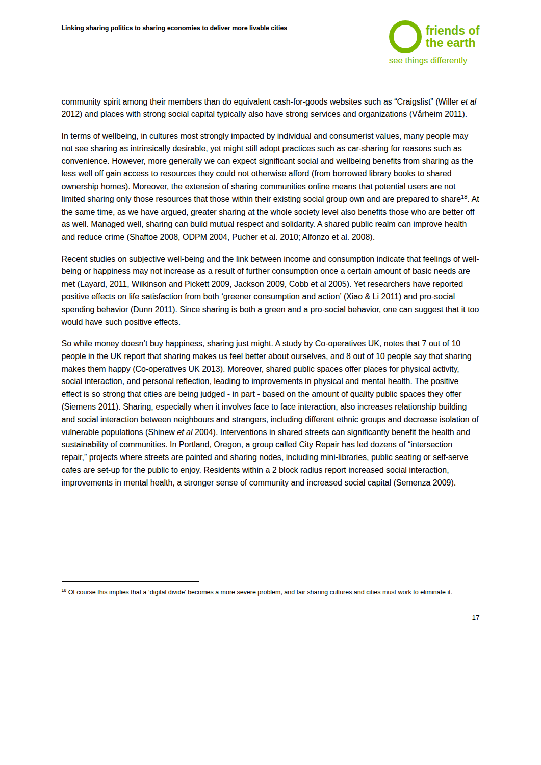Linking sharing politics to sharing economies to deliver more livable cities
friends of
the earth
see things differently
community spirit among their members than do equivalent cash-for-goods websites such as “Craigslist” (Willer et al 2012) and places with strong social capital typically also have strong services and organizations (Vårheim 2011).
In terms of wellbeing, in cultures most strongly impacted by individual and consumerist values, many people may not see sharing as intrinsically desirable, yet might still adopt practices such as car-sharing for reasons such as convenience. However, more generally we can expect significant social and wellbeing benefits from sharing as the less well off gain access to resources they could not otherwise afford (from borrowed library books to shared ownership homes). Moreover, the extension of sharing communities online means that potential users are not limited sharing only those resources that those within their existing social group own and are prepared to share18. At the same time, as we have argued, greater sharing at the whole society level also benefits those who are better off as well. Managed well, sharing can build mutual respect and solidarity. A shared public realm can improve health and reduce crime (Shaftoe 2008, ODPM 2004, Pucher et al. 2010; Alfonzo et al. 2008).
Recent studies on subjective well-being and the link between income and consumption indicate that feelings of well-being or happiness may not increase as a result of further consumption once a certain amount of basic needs are met (Layard, 2011, Wilkinson and Pickett 2009, Jackson 2009, Cobb et al 2005). Yet researchers have reported positive effects on life satisfaction from both ‘greener consumption and action’ (Xiao & Li 2011) and pro-social spending behavior (Dunn 2011). Since sharing is both a green and a pro-social behavior, one can suggest that it too would have such positive effects.
So while money doesn’t buy happiness, sharing just might. A study by Co-operatives UK, notes that 7 out of 10 people in the UK report that sharing makes us feel better about ourselves, and 8 out of 10 people say that sharing makes them happy (Co-operatives UK 2013). Moreover, shared public spaces offer places for physical activity, social interaction, and personal reflection, leading to improvements in physical and mental health. The positive effect is so strong that cities are being judged - in part - based on the amount of quality public spaces they offer (Siemens 2011). Sharing, especially when it involves face to face interaction, also increases relationship building and social interaction between neighbours and strangers, including different ethnic groups and decrease isolation of vulnerable populations (Shinew et al 2004). Interventions in shared streets can significantly benefit the health and sustainability of communities. In Portland, Oregon, a group called City Repair has led dozens of “intersection repair,” projects where streets are painted and sharing nodes, including mini-libraries, public seating or self-serve cafes are set-up for the public to enjoy. Residents within a 2 block radius report increased social interaction, improvements in mental health, a stronger sense of community and increased social capital (Semenza 2009).
18 Of course this implies that a ‘digital divide’ becomes a more severe problem, and fair sharing cultures and cities must work to eliminate it.
17